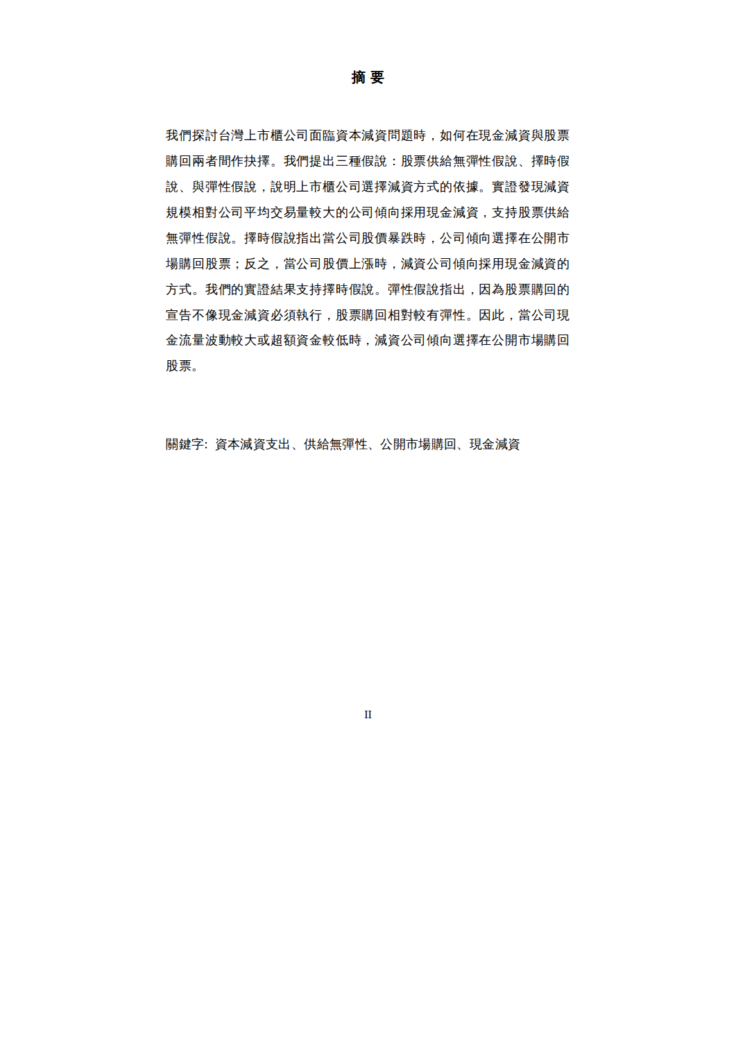摘要
我們探討台灣上市櫃公司面臨資本減資問題時，如何在現金減資與股票購回兩者間作抉擇。我們提出三種假說：股票供給無彈性假說、擇時假說、與彈性假說，說明上市櫃公司選擇減資方式的依據。實證發現減資規模相對公司平均交易量較大的公司傾向採用現金減資，支持股票供給無彈性假說。擇時假說指出當公司股價暴跌時，公司傾向選擇在公開市場購回股票；反之，當公司股價上漲時，減資公司傾向採用現金減資的方式。我們的實證結果支持擇時假說。彈性假說指出，因為股票購回的宣告不像現金減資必須執行，股票購回相對較有彈性。因此，當公司現金流量波動較大或超額資金較低時，減資公司傾向選擇在公開市場購回股票。
關鍵字: 資本減資支出、供給無彈性、公開市場購回、現金減資
II